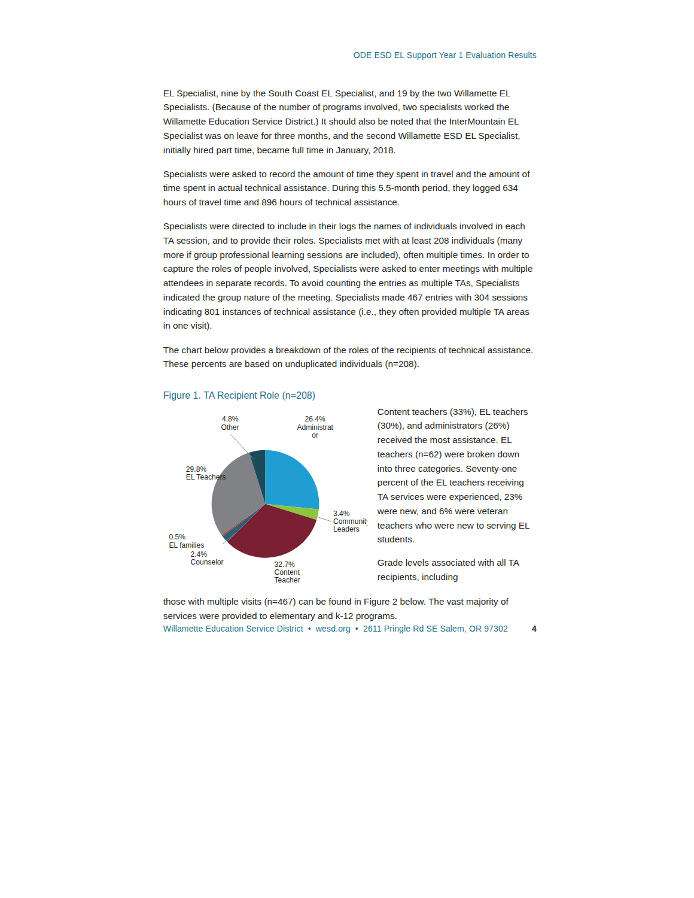ODE ESD EL Support Year 1 Evaluation Results
EL Specialist, nine by the South Coast EL Specialist, and 19 by the two Willamette EL Specialists. (Because of the number of programs involved, two specialists worked the Willamette Education Service District.) It should also be noted that the InterMountain EL Specialist was on leave for three months, and the second Willamette ESD EL Specialist, initially hired part time, became full time in January, 2018.
Specialists were asked to record the amount of time they spent in travel and the amount of time spent in actual technical assistance. During this 5.5-month period, they logged 634 hours of travel time and 896 hours of technical assistance.
Specialists were directed to include in their logs the names of individuals involved in each TA session, and to provide their roles. Specialists met with at least 208 individuals (many more if group professional learning sessions are included), often multiple times. In order to capture the roles of people involved, Specialists were asked to enter meetings with multiple attendees in separate records. To avoid counting the entries as multiple TAs, Specialists indicated the group nature of the meeting. Specialists made 467 entries with 304 sessions indicating 801 instances of technical assistance (i.e., they often provided multiple TA areas in one visit).
The chart below provides a breakdown of the roles of the recipients of technical assistance. These percents are based on unduplicated individuals (n=208).
Figure 1. TA Recipient Role (n=208)
4.8% Other 26.4% Administrat or 29.8% EL Teachers 0.5% EL families 2.4% Counselor 3.4% Community Leaders 32.7% Content Teacher
Content teachers (33%), EL teachers (30%), and administrators (26%) received the most assistance. EL teachers (n=62) were broken down into three categories. Seventy-one percent of the EL teachers receiving TA services were experienced, 23% were new, and 6% were veteran teachers who were new to serving EL students.
Grade levels associated with all TA recipients, including
those with multiple visits (n=467) can be found in Figure 2 below. The vast majority of services were provided to elementary and k-12 programs.
Willamette Education Service District • wesd.org • 2611 Pringle Rd SE Salem, OR 97302
4